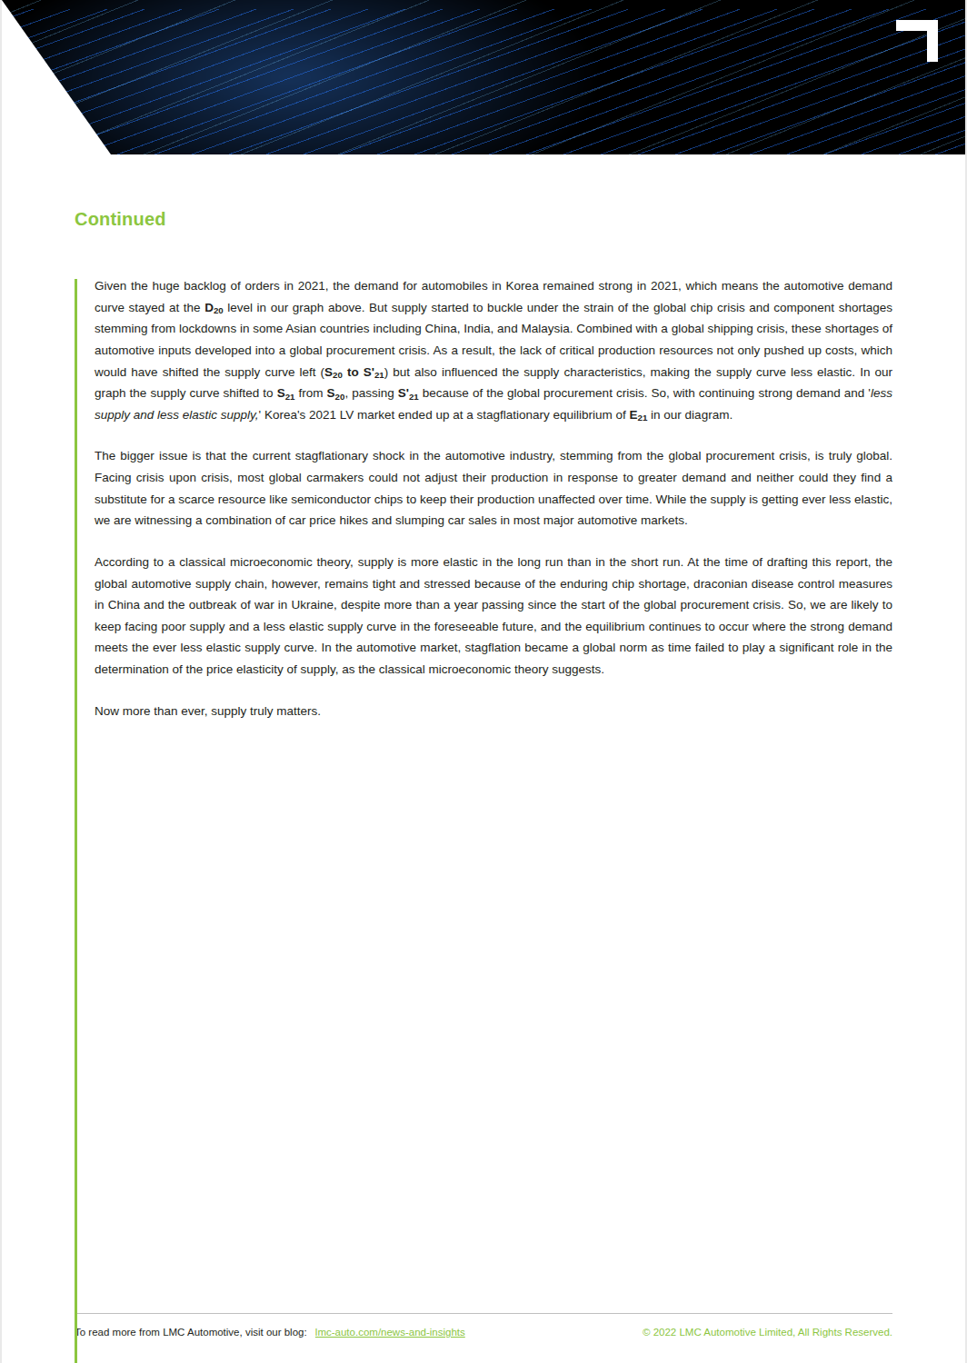Continued
Given the huge backlog of orders in 2021, the demand for automobiles in Korea remained strong in 2021, which means the automotive demand curve stayed at the D20 level in our graph above. But supply started to buckle under the strain of the global chip crisis and component shortages stemming from lockdowns in some Asian countries including China, India, and Malaysia. Combined with a global shipping crisis, these shortages of automotive inputs developed into a global procurement crisis. As a result, the lack of critical production resources not only pushed up costs, which would have shifted the supply curve left (S20 to S'21) but also influenced the supply characteristics, making the supply curve less elastic. In our graph the supply curve shifted to S21 from S20, passing S'21 because of the global procurement crisis. So, with continuing strong demand and 'less supply and less elastic supply,' Korea's 2021 LV market ended up at a stagflationary equilibrium of E21 in our diagram.
The bigger issue is that the current stagflationary shock in the automotive industry, stemming from the global procurement crisis, is truly global. Facing crisis upon crisis, most global carmakers could not adjust their production in response to greater demand and neither could they find a substitute for a scarce resource like semiconductor chips to keep their production unaffected over time. While the supply is getting ever less elastic, we are witnessing a combination of car price hikes and slumping car sales in most major automotive markets.
According to a classical microeconomic theory, supply is more elastic in the long run than in the short run. At the time of drafting this report, the global automotive supply chain, however, remains tight and stressed because of the enduring chip shortage, draconian disease control measures in China and the outbreak of war in Ukraine, despite more than a year passing since the start of the global procurement crisis. So, we are likely to keep facing poor supply and a less elastic supply curve in the foreseeable future, and the equilibrium continues to occur where the strong demand meets the ever less elastic supply curve. In the automotive market, stagflation became a global norm as time failed to play a significant role in the determination of the price elasticity of supply, as the classical microeconomic theory suggests.
Now more than ever, supply truly matters.
To read more from LMC Automotive, visit our blog: lmc-auto.com/news-and-insights
© 2022 LMC Automotive Limited, All Rights Reserved.